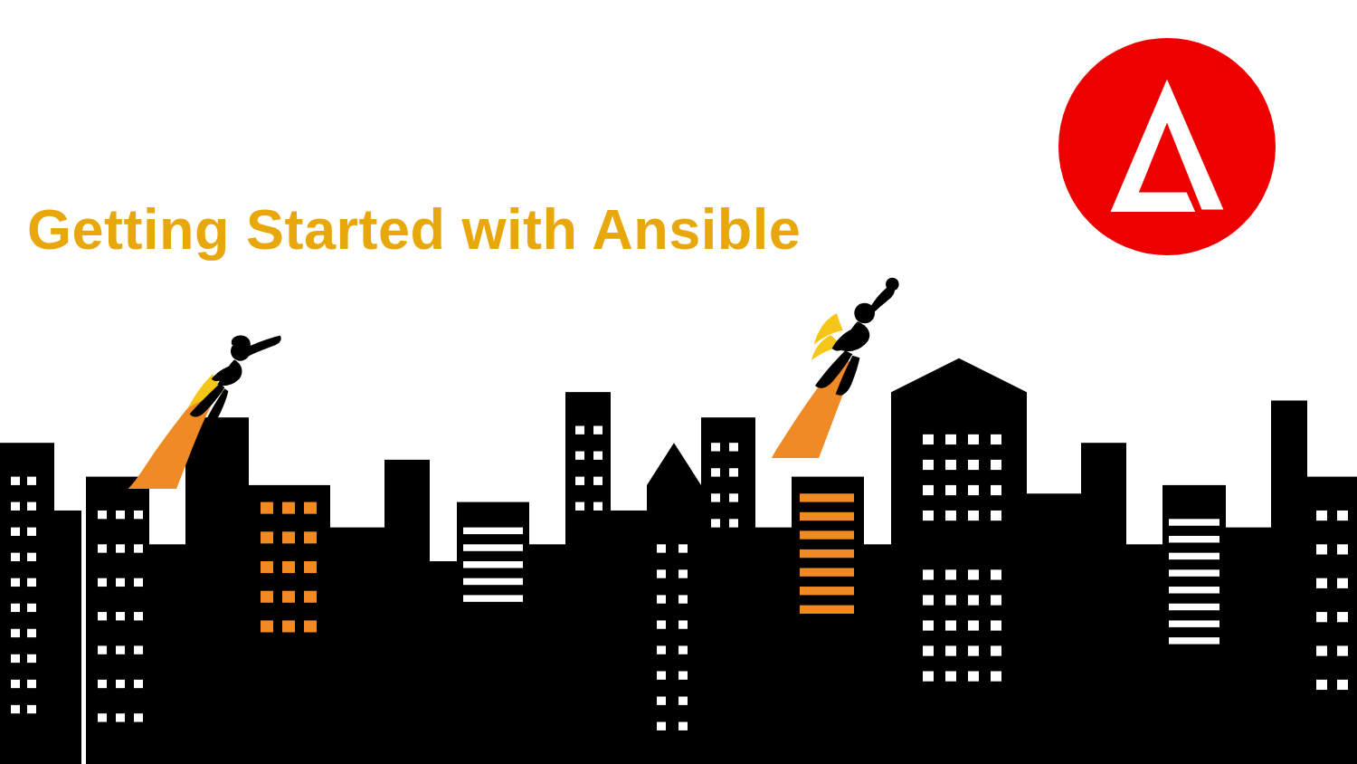Getting Started with Ansible